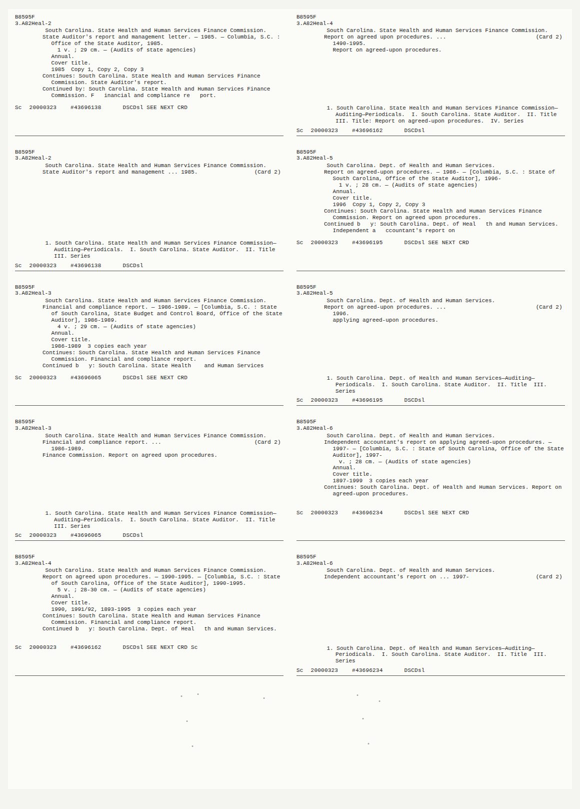B8595F
3.A82Heal-2
South Carolina. State Health and Human Services Finance Commission.
State Auditor's report and management letter. — 1985. — Columbia, S.C. : Office of the State Auditor, 1985.
1 v. ; 29 cm. — (Audits of state agencies)
Annual.
Cover title.
1985 Copy 1, Copy 2, Copy 3
Continues: South Carolina. State Health and Human Services Finance Commission. State Auditor's report.
Continued by: South Carolina. State Health and Human Services Finance Commission. F inancial and compliance re port.
Sc 20000323#43696138 DSCDsl SEE NEXT CRD
B8595F
3.A82Heal-4
South Carolina. State Health and Human Services Finance Commission.
Report on agreed upon procedures. ...(Card 2)
1490-1995.
Report on agreed-upon procedures.
1. South Carolina. State Health and Human Services Finance Commission—Auditing—Periodicals. I. South Carolina. State Auditor. II. Title III. Title: Report on agreed-upon procedures. IV. Series
Sc 20000323#43696162 DSCDsl
B8595F
3.A82Heal-2
South Carolina. State Health and Human Services Finance Commission.
State Auditor's report and management ... 1985.(Card 2)
1. South Carolina. State Health and Human Services Finance Commission—Auditing—Periodicals. I. South Carolina. State Auditor. II. Title III. Series
Sc 20000323#43696138 DSCDsl
B8595F
3.A82Heal-5
South Carolina. Dept. of Health and Human Services.
Report on agreed-upon procedures. — 1986- — [Columbia, S.C. : State of South Carolina, Office of the State Auditor], 1996-
1 v. ; 28 cm. — (Audits of state agencies)
Annual.
Cover title.
1996 Copy 1, Copy 2, Copy 3
Continues: South Carolina. State Health and Human Services Finance Commission. Report on agreed upon procedures.
Continued b y: South Carolina. Dept. of Heal th and Human Services. Independent a ccountant's report on
Sc 20000323#43696195 DSCDsl SEE NEXT CRD
B8595F
3.A82Heal-3
South Carolina. State Health and Human Services Finance Commission.
Financial and compliance report. — 1986-1989. — [Columbia, S.C. : State of South Carolina, State Budget and Control Board, Office of the State Auditor], 1986-1989.
4 v. ; 29 cm. — (Audits of state agencies)
Annual.
Cover title.
1986-1989 3 copies each year
Continues: South Carolina. State Health and Human Services Finance Commission. Financial and compliance report.
Continued b y: South Carolina. State Health and Human Services
Sc 20000323#43696065 DSCDsl SEE NEXT CRD
B8595F
3.A82Heal-5
South Carolina. Dept. of Health and Human Services.
Report on agreed-upon procedures. ...(Card 2)
1996.
applying agreed-upon procedures.
1. South Carolina. Dept. of Health and Human Services—Auditing—Periodicals. I. South Carolina. State Auditor. II. Title III. Series
Sc 20000323#43696195 DSCDsl
B8595F
3.A82Heal-3
South Carolina. State Health and Human Services Finance Commission.
Financial and compliance report. ...(Card 2)
1986-1989.
Finance Commission. Report on agreed upon procedures.
1. South Carolina. State Health and Human Services Finance Commission—Auditing—Periodicals. I. South Carolina. State Auditor. II. Title III. Series
Sc 20000323#43696065 DSCDsl
B8595F
3.A82Heal-6
South Carolina. Dept. of Health and Human Services.
Independent accountant's report on applying agreed-upon procedures. — 1997- — [Columbia, S.C. : State of South Carolina, Office of the State Auditor], 1997-
v. ; 28 cm. — (Audits of state agencies)
Annual.
Cover title.
1897-1999 3 copies each year
Continues: South Carolina. Dept. of Health and Human Services. Report on agreed-upon procedures.
Sc 20000323#43696234 DSCDsl SEE NEXT CRD
B8595F
3.A82Heal-4
South Carolina. State Health and Human Services Finance Commission.
Report on agreed upon procedures. — 1990-1995. — [Columbia, S.C. : State of South Carolina, Office of the State Auditor], 1990-1995.
5 v. ; 28-30 cm. — (Audits of state agencies)
Annual.
Cover title.
1990, 1991/92, 1893-1995 3 copies each year
Continues: South Carolina. State Health and Human Services Finance Commission. Financial and compliance report.
Continued b y: South Carolina. Dept. of Heal th and Human Services.
Sc 20000323#43696162 DSCDsl SEE NEXT CRD Sc
B8595F
3.A82Heal-6
South Carolina. Dept. of Health and Human Services.
Independent accountant's report on ... 1997-(Card 2)
1. South Carolina. Dept. of Health and Human Services—Auditing—Periodicals. I. South Carolina. State Auditor. II. Title III. Series
Sc 20000323#43696234 DSCDsl
• • • • • • • • •